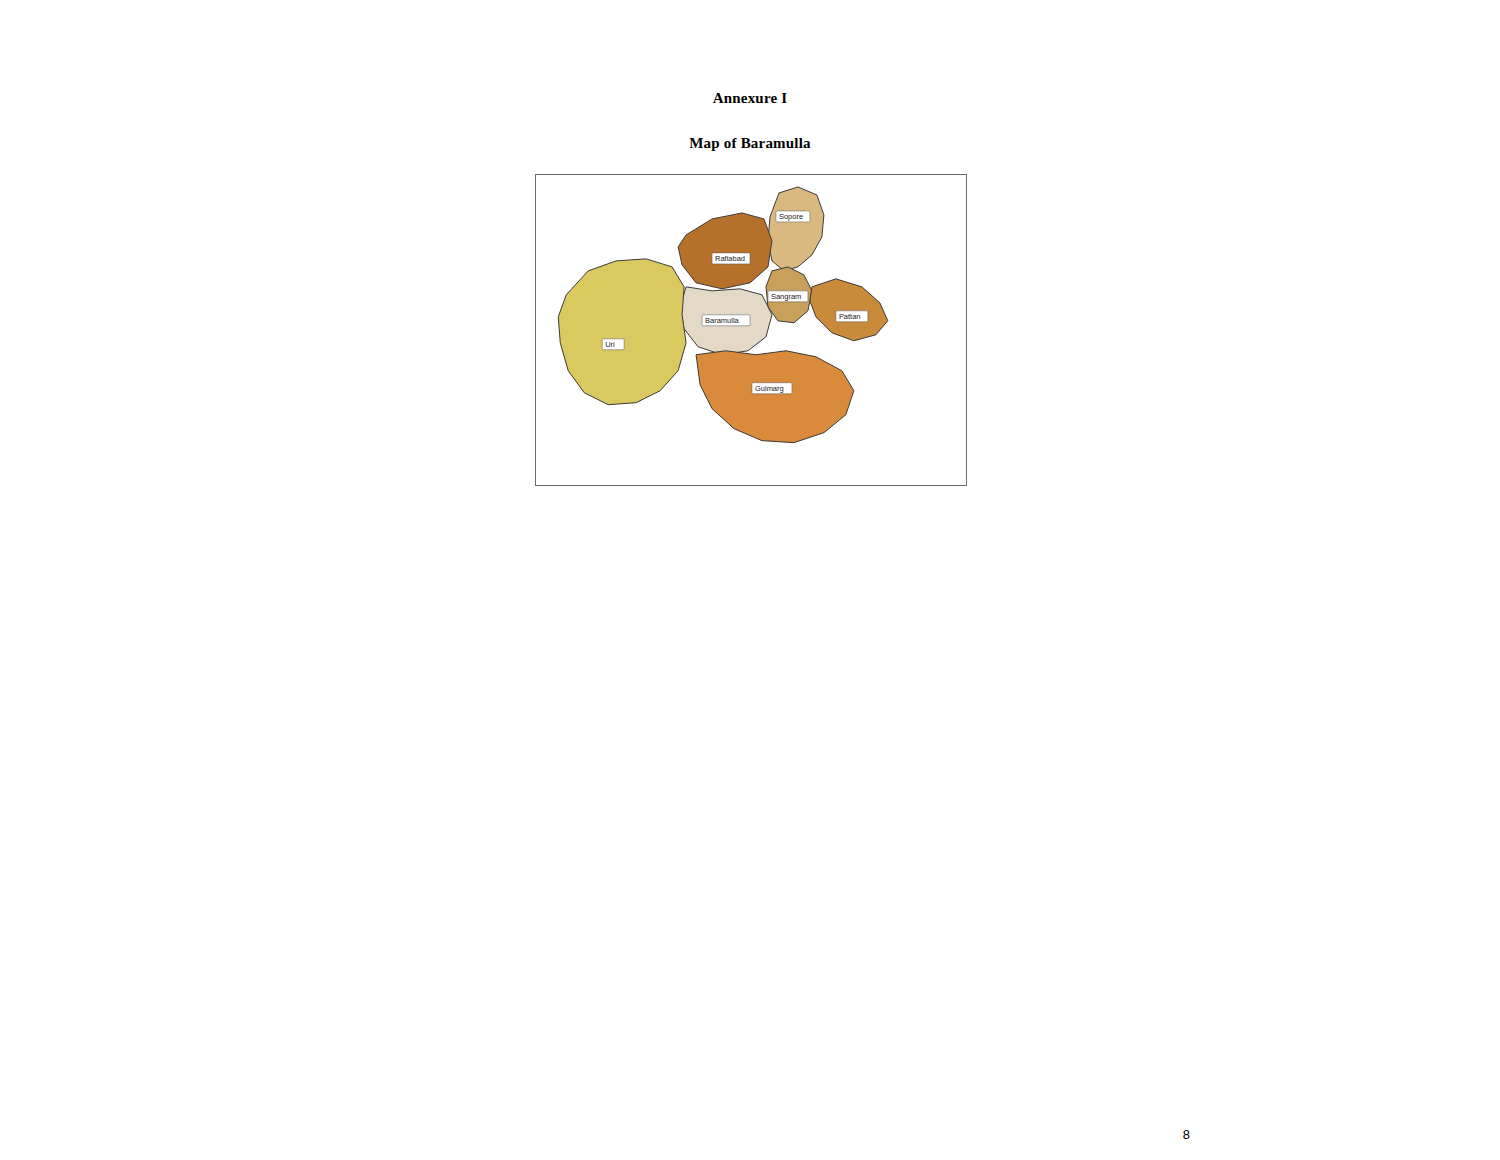Annexure I
Map of Baramulla
Sopore Rafiabad Sangram Pattan Baramulla Uri Gulmarg
8